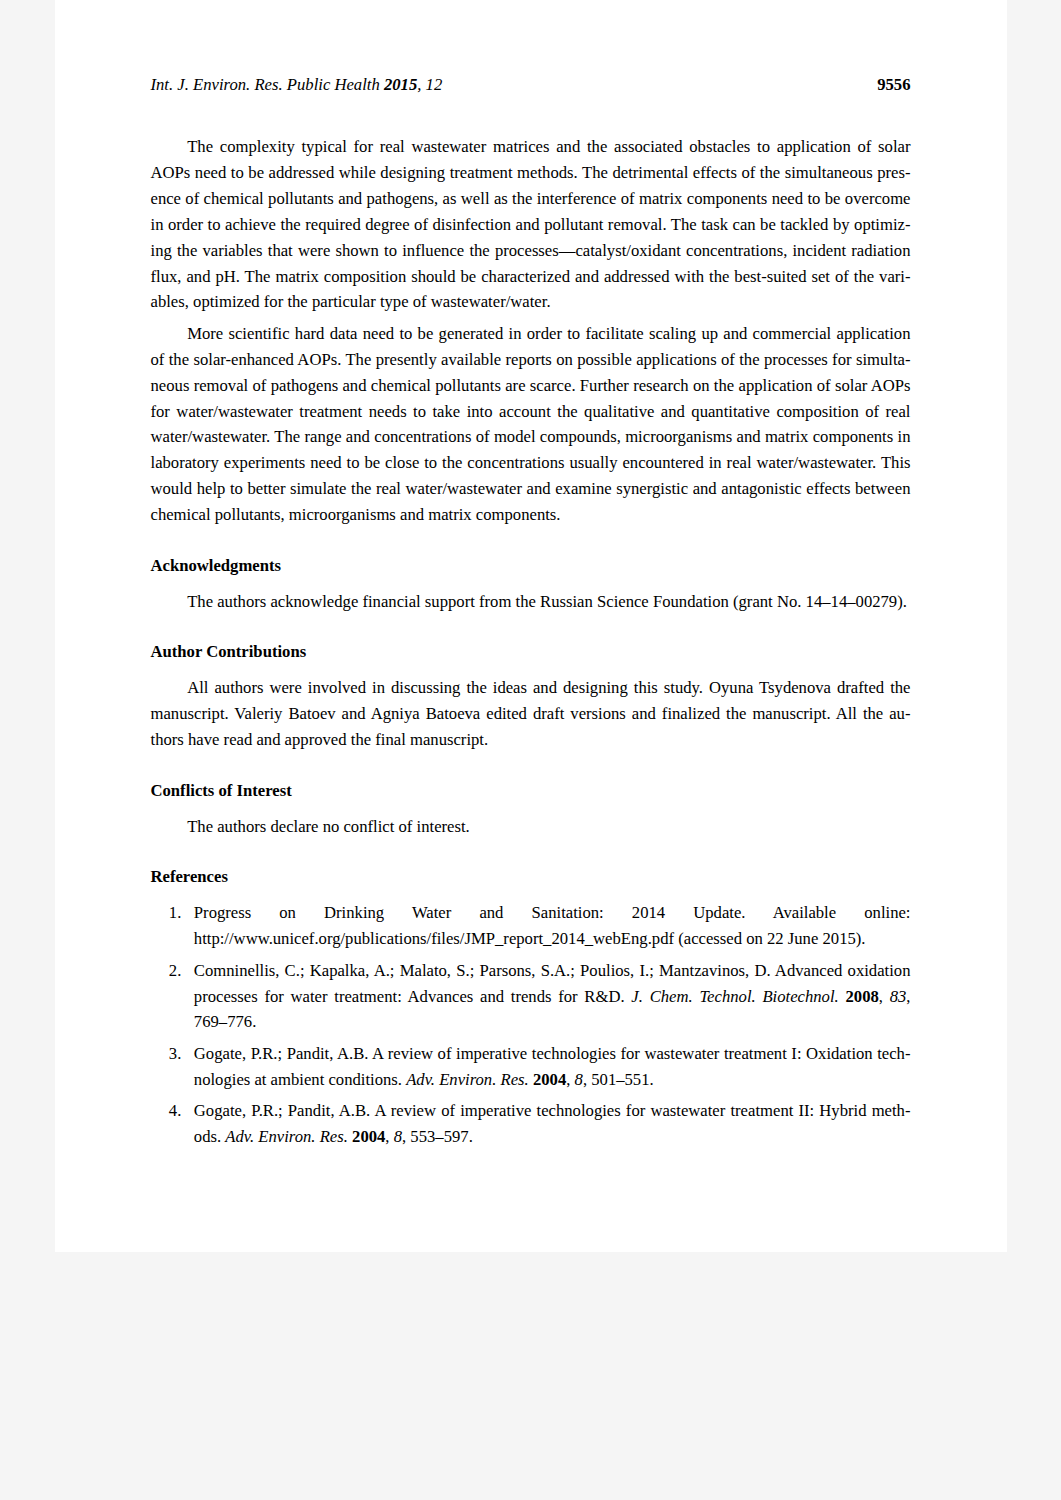Int. J. Environ. Res. Public Health 2015, 12 9556
The complexity typical for real wastewater matrices and the associated obstacles to application of solar AOPs need to be addressed while designing treatment methods. The detrimental effects of the simultaneous presence of chemical pollutants and pathogens, as well as the interference of matrix components need to be overcome in order to achieve the required degree of disinfection and pollutant removal. The task can be tackled by optimizing the variables that were shown to influence the processes—catalyst/oxidant concentrations, incident radiation flux, and pH. The matrix composition should be characterized and addressed with the best-suited set of the variables, optimized for the particular type of wastewater/water.
More scientific hard data need to be generated in order to facilitate scaling up and commercial application of the solar-enhanced AOPs. The presently available reports on possible applications of the processes for simultaneous removal of pathogens and chemical pollutants are scarce. Further research on the application of solar AOPs for water/wastewater treatment needs to take into account the qualitative and quantitative composition of real water/wastewater. The range and concentrations of model compounds, microorganisms and matrix components in laboratory experiments need to be close to the concentrations usually encountered in real water/wastewater. This would help to better simulate the real water/wastewater and examine synergistic and antagonistic effects between chemical pollutants, microorganisms and matrix components.
Acknowledgments
The authors acknowledge financial support from the Russian Science Foundation (grant No. 14–14–00279).
Author Contributions
All authors were involved in discussing the ideas and designing this study. Oyuna Tsydenova drafted the manuscript. Valeriy Batoev and Agniya Batoeva edited draft versions and finalized the manuscript. All the authors have read and approved the final manuscript.
Conflicts of Interest
The authors declare no conflict of interest.
References
Progress on Drinking Water and Sanitation: 2014 Update. Available online: http://www.unicef.org/publications/files/JMP_report_2014_webEng.pdf (accessed on 22 June 2015).
Comninellis, C.; Kapalka, A.; Malato, S.; Parsons, S.A.; Poulios, I.; Mantzavinos, D. Advanced oxidation processes for water treatment: Advances and trends for R&D. J. Chem. Technol. Biotechnol. 2008, 83, 769–776.
Gogate, P.R.; Pandit, A.B. A review of imperative technologies for wastewater treatment I: Oxidation technologies at ambient conditions. Adv. Environ. Res. 2004, 8, 501–551.
Gogate, P.R.; Pandit, A.B. A review of imperative technologies for wastewater treatment II: Hybrid methods. Adv. Environ. Res. 2004, 8, 553–597.